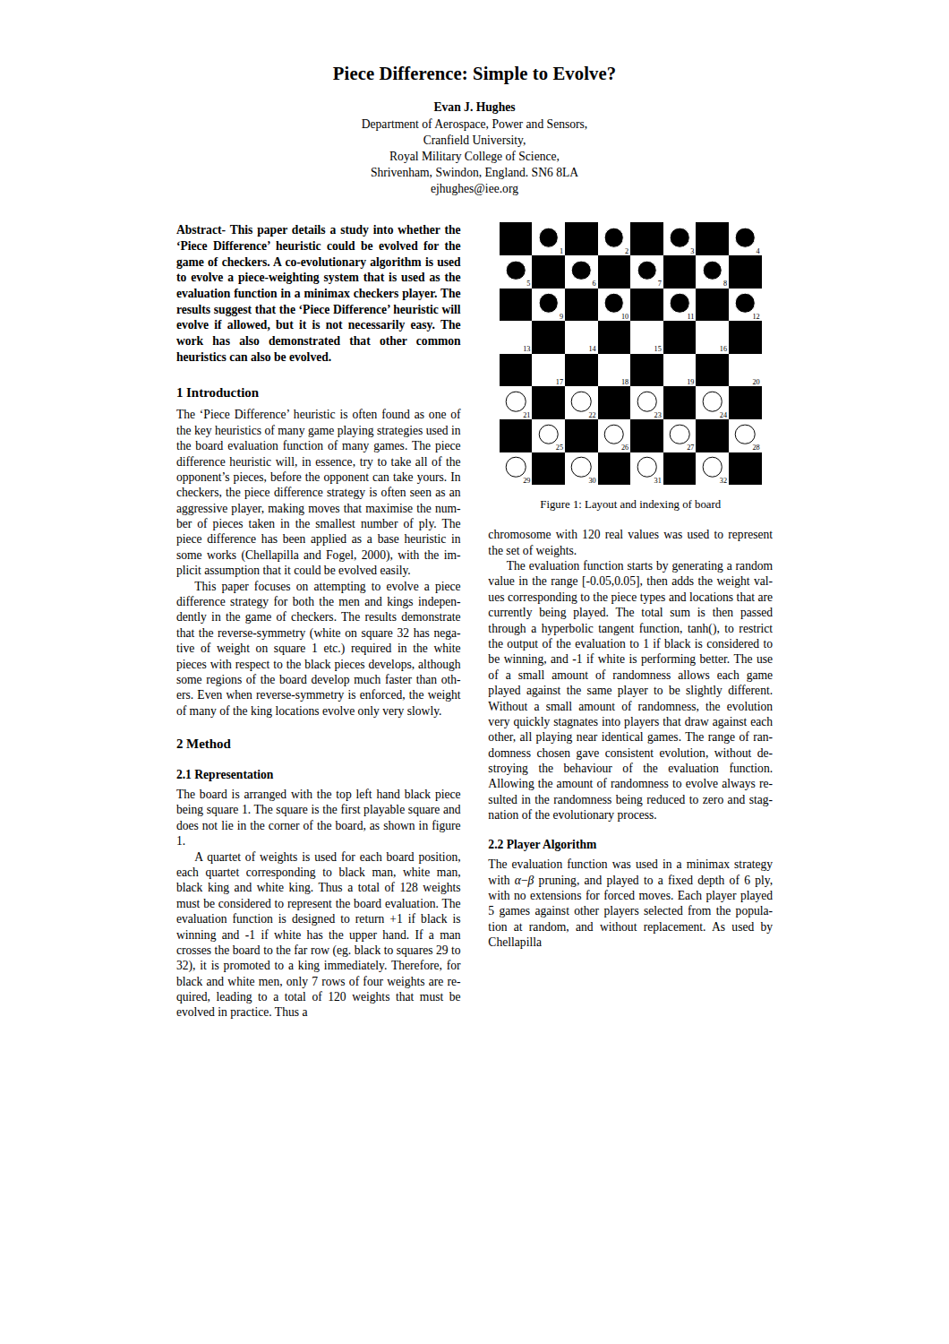Piece Difference: Simple to Evolve?
Evan J. Hughes
Department of Aerospace, Power and Sensors,
Cranfield University,
Royal Military College of Science,
Shrivenham, Swindon, England. SN6 8LA
ejhughes@iee.org
Abstract- This paper details a study into whether the ‘Piece Difference’ heuristic could be evolved for the game of checkers. A co-evolutionary algorithm is used to evolve a piece-weighting system that is used as the evaluation function in a minimax checkers player. The results suggest that the ‘Piece Difference’ heuristic will evolve if allowed, but it is not necessarily easy. The work has also demonstrated that other common heuristics can also be evolved.
1 Introduction
The ‘Piece Difference’ heuristic is often found as one of the key heuristics of many game playing strategies used in the board evaluation function of many games. The piece difference heuristic will, in essence, try to take all of the opponent’s pieces, before the opponent can take yours. In checkers, the piece difference strategy is often seen as an aggressive player, making moves that maximise the number of pieces taken in the smallest number of ply. The piece difference has been applied as a base heuristic in some works (Chellapilla and Fogel, 2000), with the implicit assumption that it could be evolved easily.
This paper focuses on attempting to evolve a piece difference strategy for both the men and kings independently in the game of checkers. The results demonstrate that the reverse-symmetry (white on square 32 has negative of weight on square 1 etc.) required in the white pieces with respect to the black pieces develops, although some regions of the board develop much faster than others. Even when reverse-symmetry is enforced, the weight of many of the king locations evolve only very slowly.
2 Method
2.1 Representation
The board is arranged with the top left hand black piece being square 1. The square is the first playable square and does not lie in the corner of the board, as shown in figure 1.
A quartet of weights is used for each board position, each quartet corresponding to black man, white man, black king and white king. Thus a total of 128 weights must be considered to represent the board evaluation. The evaluation function is designed to return +1 if black is winning and -1 if white has the upper hand. If a man crosses the board to the far row (eg. black to squares 29 to 32), it is promoted to a king immediately. Therefore, for black and white men, only 7 rows of four weights are required, leading to a total of 120 weights that must be evolved in practice. Thus a
| | 1 | | 2 | | 3 | | 4 |
| 5 | | 6 | | 7 | | 8 | |
| | 9 | | 10 | | 11 | | 12 |
| 13 | | 14 | | 15 | | 16 | |
| | 17 | | 18 | | 19 | | 20 |
| 21 | | 22 | | 23 | | 24 | |
| | 25 | | 26 | | 27 | | 28 |
| 29 | | 30 | | 31 | | 32 | |
Figure 1: Layout and indexing of board
chromosome with 120 real values was used to represent the set of weights.
The evaluation function starts by generating a random value in the range [-0.05,0.05], then adds the weight values corresponding to the piece types and locations that are currently being played. The total sum is then passed through a hyperbolic tangent function, tanh(), to restrict the output of the evaluation to 1 if black is considered to be winning, and -1 if white is performing better. The use of a small amount of randomness allows each game played against the same player to be slightly different. Without a small amount of randomness, the evolution very quickly stagnates into players that draw against each other, all playing near identical games. The range of randomness chosen gave consistent evolution, without destroying the behaviour of the evaluation function. Allowing the amount of randomness to evolve always resulted in the randomness being reduced to zero and stagnation of the evolutionary process.
2.2 Player Algorithm
The evaluation function was used in a minimax strategy with α−β pruning, and played to a fixed depth of 6 ply, with no extensions for forced moves. Each player played 5 games against other players selected from the population at random, and without replacement. As used by Chellapilla